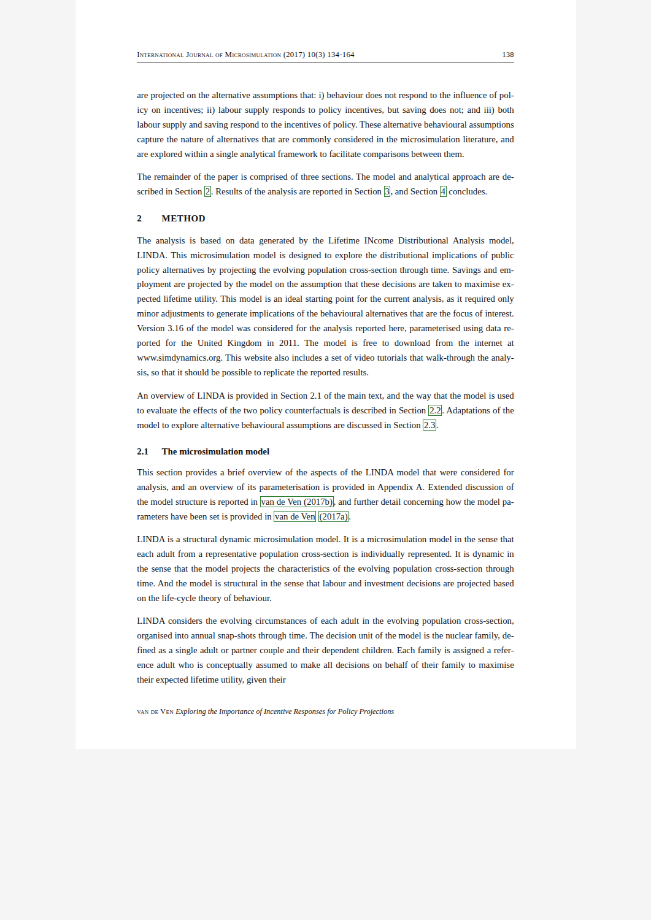International Journal of Microsimulation (2017) 10(3) 134-164 138
are projected on the alternative assumptions that: i) behaviour does not respond to the influence of policy on incentives; ii) labour supply responds to policy incentives, but saving does not; and iii) both labour supply and saving respond to the incentives of policy. These alternative behavioural assumptions capture the nature of alternatives that are commonly considered in the microsimulation literature, and are explored within a single analytical framework to facilitate comparisons between them.
The remainder of the paper is comprised of three sections. The model and analytical approach are described in Section 2. Results of the analysis are reported in Section 3, and Section 4 concludes.
2 METHOD
The analysis is based on data generated by the Lifetime INcome Distributional Analysis model, LINDA. This microsimulation model is designed to explore the distributional implications of public policy alternatives by projecting the evolving population cross-section through time. Savings and employment are projected by the model on the assumption that these decisions are taken to maximise expected lifetime utility. This model is an ideal starting point for the current analysis, as it required only minor adjustments to generate implications of the behavioural alternatives that are the focus of interest. Version 3.16 of the model was considered for the analysis reported here, parameterised using data reported for the United Kingdom in 2011. The model is free to download from the internet at www.simdynamics.org. This website also includes a set of video tutorials that walk-through the analysis, so that it should be possible to replicate the reported results.
An overview of LINDA is provided in Section 2.1 of the main text, and the way that the model is used to evaluate the effects of the two policy counterfactuals is described in Section 2.2. Adaptations of the model to explore alternative behavioural assumptions are discussed in Section 2.3.
2.1 The microsimulation model
This section provides a brief overview of the aspects of the LINDA model that were considered for analysis, and an overview of its parameterisation is provided in Appendix A. Extended discussion of the model structure is reported in van de Ven (2017b), and further detail concerning how the model parameters have been set is provided in van de Ven (2017a).
LINDA is a structural dynamic microsimulation model. It is a microsimulation model in the sense that each adult from a representative population cross-section is individually represented. It is dynamic in the sense that the model projects the characteristics of the evolving population cross-section through time. And the model is structural in the sense that labour and investment decisions are projected based on the life-cycle theory of behaviour.
LINDA considers the evolving circumstances of each adult in the evolving population cross-section, organised into annual snap-shots through time. The decision unit of the model is the nuclear family, defined as a single adult or partner couple and their dependent children. Each family is assigned a reference adult who is conceptually assumed to make all decisions on behalf of their family to maximise their expected lifetime utility, given their
van de Ven Exploring the Importance of Incentive Responses for Policy Projections